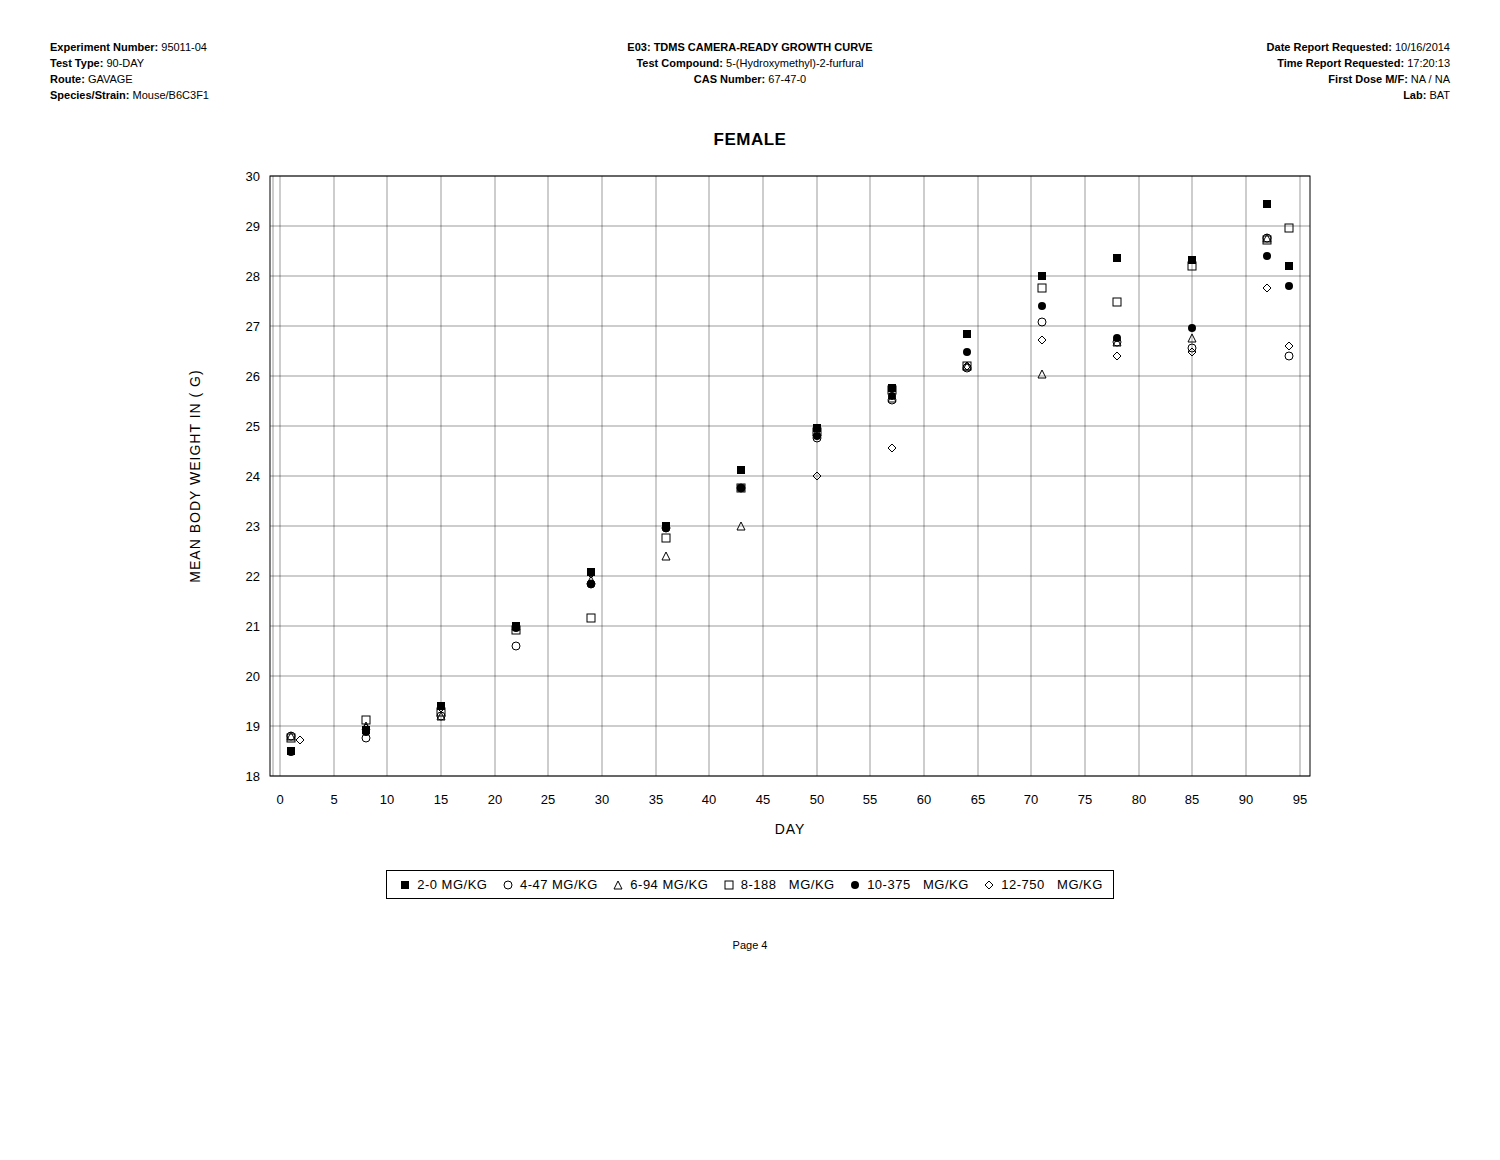| Experiment Number: 95011-04 | E03: TDMS CAMERA-READY GROWTH CURVE | Date Report Requested: 10/16/2014 |
| Test Type: 90-DAY | Test Compound: 5-(Hydroxymethyl)-2-furfural | Time Report Requested: 17:20:13 |
| Route: GAVAGE | CAS Number: 67-47-0 | First Dose M/F: NA / NA |
| Species/Strain: Mouse/B6C3F1 | | Lab: BAT |
FEMALE
30 29 28 27 26 25 24 23 22 21 20 19 18 0 5 10 15 20 25 30 35 40 45 50 55 60 65 70 75 80 85 90 95 DAY MEAN BODY WEIGHT IN ( G) Symbol key: filled square = 2-0 MG/KG open circle = 4-47 MG/KG open triangle = 6-94 MG/KG open square = 8-188 MG/KG filled circle = 10-375 MG/KG open diamond = 12-750 MG/KG
2-0 MG/KG 4-47 MG/KG 6-94 MG/KG 8-188 MG/KG 10-375 MG/KG 12-750 MG/KG
Page 4